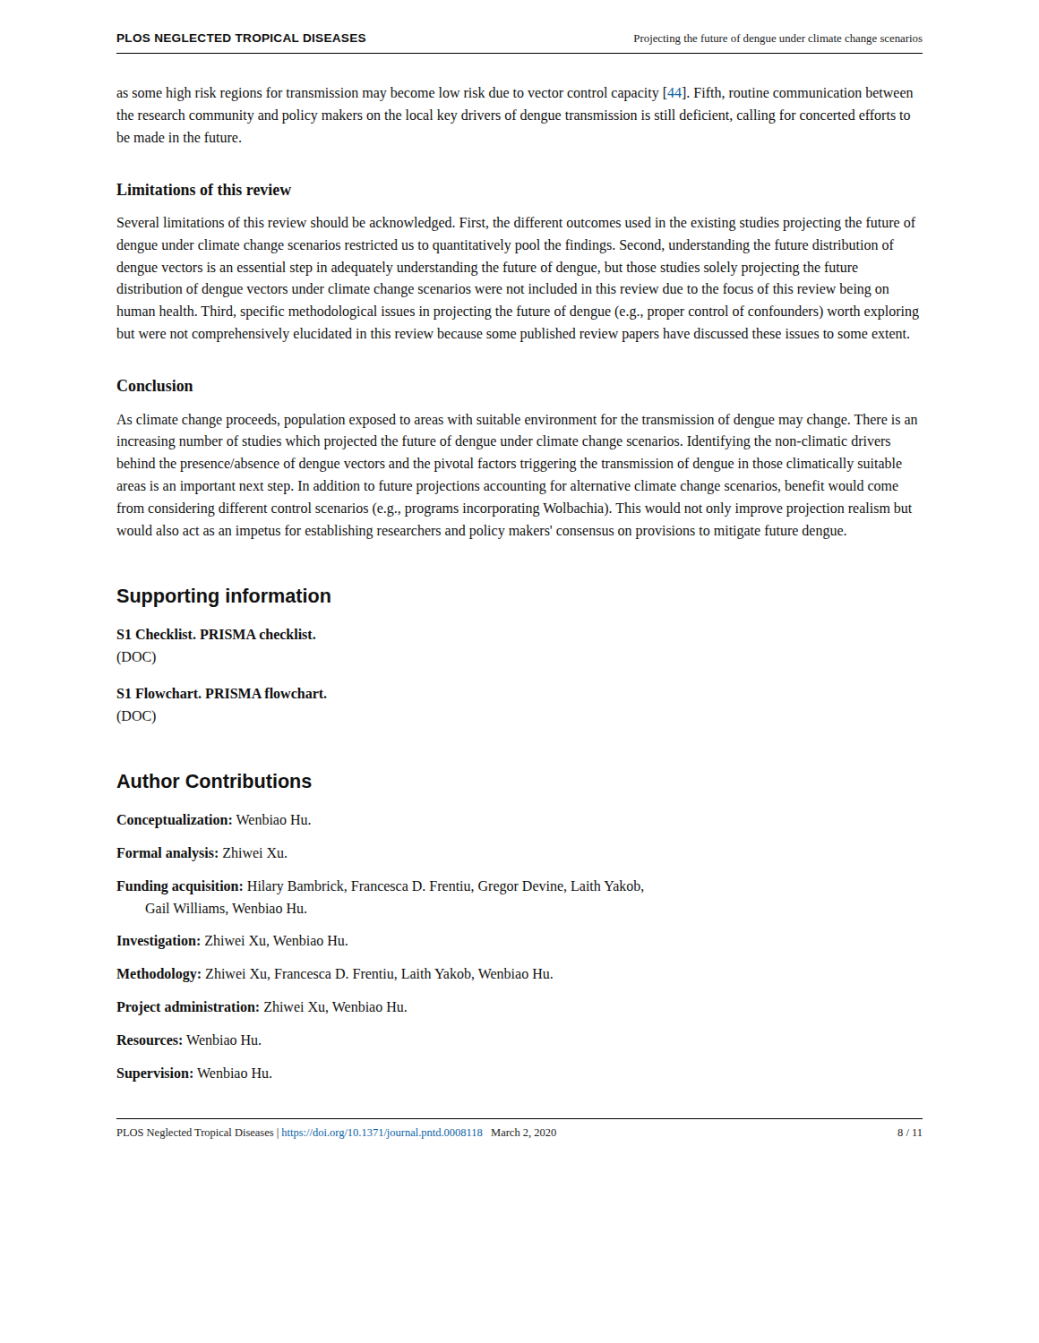PLOS Neglected Tropical Diseases
Projecting the future of dengue under climate change scenarios
as some high risk regions for transmission may become low risk due to vector control capacity [44]. Fifth, routine communication between the research community and policy makers on the local key drivers of dengue transmission is still deficient, calling for concerted efforts to be made in the future.
Limitations of this review
Several limitations of this review should be acknowledged. First, the different outcomes used in the existing studies projecting the future of dengue under climate change scenarios restricted us to quantitatively pool the findings. Second, understanding the future distribution of dengue vectors is an essential step in adequately understanding the future of dengue, but those studies solely projecting the future distribution of dengue vectors under climate change scenarios were not included in this review due to the focus of this review being on human health. Third, specific methodological issues in projecting the future of dengue (e.g., proper control of confounders) worth exploring but were not comprehensively elucidated in this review because some published review papers have discussed these issues to some extent.
Conclusion
As climate change proceeds, population exposed to areas with suitable environment for the transmission of dengue may change. There is an increasing number of studies which projected the future of dengue under climate change scenarios. Identifying the non-climatic drivers behind the presence/absence of dengue vectors and the pivotal factors triggering the transmission of dengue in those climatically suitable areas is an important next step. In addition to future projections accounting for alternative climate change scenarios, benefit would come from considering different control scenarios (e.g., programs incorporating Wolbachia). This would not only improve projection realism but would also act as an impetus for establishing researchers and policy makers' consensus on provisions to mitigate future dengue.
Supporting information
S1 Checklist. PRISMA checklist.
(DOC)
S1 Flowchart. PRISMA flowchart.
(DOC)
Author Contributions
Conceptualization: Wenbiao Hu.
Formal analysis: Zhiwei Xu.
Funding acquisition: Hilary Bambrick, Francesca D. Frentiu, Gregor Devine, Laith Yakob, Gail Williams, Wenbiao Hu.
Investigation: Zhiwei Xu, Wenbiao Hu.
Methodology: Zhiwei Xu, Francesca D. Frentiu, Laith Yakob, Wenbiao Hu.
Project administration: Zhiwei Xu, Wenbiao Hu.
Resources: Wenbiao Hu.
Supervision: Wenbiao Hu.
PLOS Neglected Tropical Diseases | https://doi.org/10.1371/journal.pntd.0008118 March 2, 2020
8 / 11